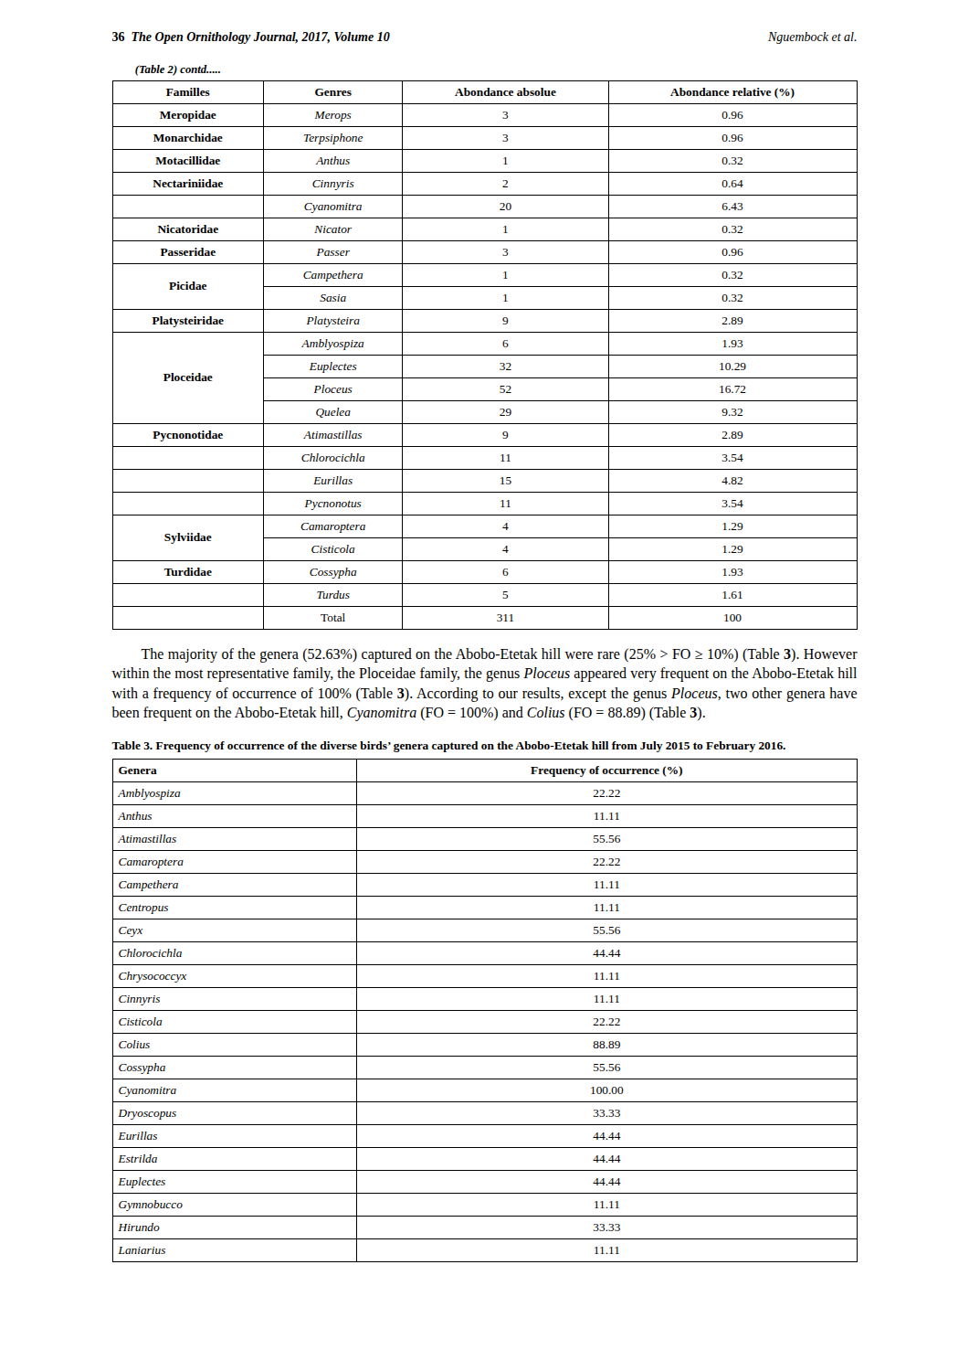36 The Open Ornithology Journal, 2017, Volume 10
Nguembock et al.
(Table 2) contd.....
| Familles | Genres | Abondance absolue | Abondance relative (%) |
| --- | --- | --- | --- |
| Meropidae | Merops | 3 | 0.96 |
| Monarchidae | Terpsiphone | 3 | 0.96 |
| Motacillidae | Anthus | 1 | 0.32 |
| Nectariniidae | Cinnyris | 2 | 0.64 |
| | Cyanomitra | 20 | 6.43 |
| Nicatoridae | Nicator | 1 | 0.32 |
| Passeridae | Passer | 3 | 0.96 |
| Picidae | Campethera | 1 | 0.32 |
| Sasia | 1 | 0.32 |
| Platysteiridae | Platysteira | 9 | 2.89 |
| Ploceidae | Amblyospiza | 6 | 1.93 |
| Euplectes | 32 | 10.29 |
| Ploceus | 52 | 16.72 |
| Quelea | 29 | 9.32 |
| Pycnonotidae | Atimastillas | 9 | 2.89 |
| | Chlorocichla | 11 | 3.54 |
| | Eurillas | 15 | 4.82 |
| | Pycnonotus | 11 | 3.54 |
| Sylviidae | Camaroptera | 4 | 1.29 |
| Cisticola | 4 | 1.29 |
| Turdidae | Cossypha | 6 | 1.93 |
| | Turdus | 5 | 1.61 |
| | Total | 311 | 100 |
The majority of the genera (52.63%) captured on the Abobo-Etetak hill were rare (25% > FO ≥ 10%) (Table 3). However within the most representative family, the Ploceidae family, the genus Ploceus appeared very frequent on the Abobo-Etetak hill with a frequency of occurrence of 100% (Table 3). According to our results, except the genus Ploceus, two other genera have been frequent on the Abobo-Etetak hill, Cyanomitra (FO = 100%) and Colius (FO = 88.89) (Table 3).
Table 3. Frequency of occurrence of the diverse birds’ genera captured on the Abobo-Etetak hill from July 2015 to February 2016.
| Genera | Frequency of occurrence (%) |
| --- | --- |
| Amblyospiza | 22.22 |
| Anthus | 11.11 |
| Atimastillas | 55.56 |
| Camaroptera | 22.22 |
| Campethera | 11.11 |
| Centropus | 11.11 |
| Ceyx | 55.56 |
| Chlorocichla | 44.44 |
| Chrysococcyx | 11.11 |
| Cinnyris | 11.11 |
| Cisticola | 22.22 |
| Colius | 88.89 |
| Cossypha | 55.56 |
| Cyanomitra | 100.00 |
| Dryoscopus | 33.33 |
| Eurillas | 44.44 |
| Estrilda | 44.44 |
| Euplectes | 44.44 |
| Gymnobucco | 11.11 |
| Hirundo | 33.33 |
| Laniarius | 11.11 |